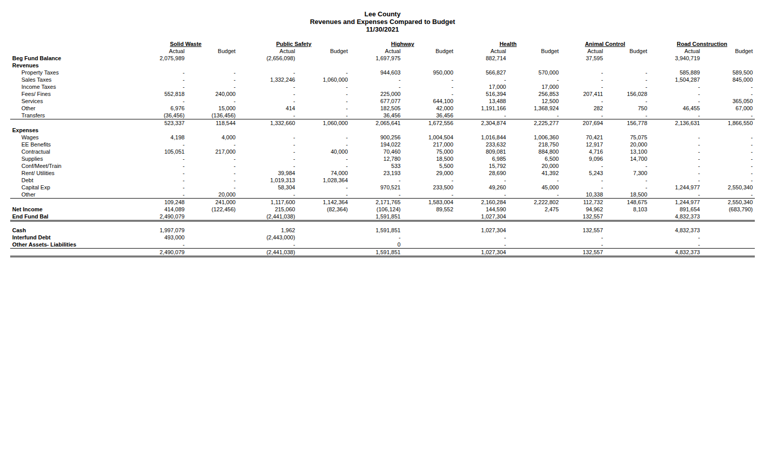Lee County
Revenues and Expenses Compared to Budget
11/30/2021
| | Solid Waste | Public Safety | Highway | Health | Animal Control | Road Construction |
| --- | --- | --- | --- | --- | --- | --- |
| | Actual | Budget | Actual | Budget | Actual | Budget | Actual | Budget | Actual | Budget | Actual | Budget |
| Beg Fund Balance | 2,075,989 | | (2,656,098) | | 1,697,975 | | 882,714 | | 37,595 | | 3,940,719 | |
| Revenues | |
| Property Taxes | - | - | - | - | 944,603 | 950,000 | 566,827 | 570,000 | - | - | 585,889 | 589,500 |
| Sales Taxes | - | - | 1,332,246 | 1,060,000 | - | - | - | - | - | - | 1,504,287 | 845,000 |
| Income Taxes | - | - | - | - | - | - | 17,000 | 17,000 | - | - | - | - |
| Fees/ Fines | 552,818 | 240,000 | - | - | 225,000 | - | 516,394 | 256,853 | 207,411 | 156,028 | - | - |
| Services | - | - | - | - | 677,077 | 644,100 | 13,488 | 12,500 | - | - | - | 365,050 |
| Other | 6,976 | 15,000 | 414 | - | 182,505 | 42,000 | 1,191,166 | 1,368,924 | 282 | 750 | 46,455 | 67,000 |
| Transfers | (36,456) | (136,456) | - | - | 36,456 | 36,456 | - | - | - | - | - | - |
| | 523,337 | 118,544 | 1,332,660 | 1,060,000 | 2,065,641 | 1,672,556 | 2,304,874 | 2,225,277 | 207,694 | 156,778 | 2,136,631 | 1,866,550 |
| Expenses | |
| Wages | 4,198 | 4,000 | - | - | 900,256 | 1,004,504 | 1,016,844 | 1,006,360 | 70,421 | 75,075 | - | - |
| EE Benefits | - | - | - | - | 194,022 | 217,000 | 233,632 | 218,750 | 12,917 | 20,000 | - | - |
| Contractual | 105,051 | 217,000 | - | 40,000 | 70,460 | 75,000 | 809,081 | 884,800 | 4,716 | 13,100 | - | - |
| Supplies | - | - | - | - | 12,780 | 18,500 | 6,985 | 6,500 | 9,096 | 14,700 | - | - |
| Conf/Meet/Train | - | - | - | - | 533 | 5,500 | 15,792 | 20,000 | - | - | - | - |
| Rent/ Utilities | - | - | 39,984 | 74,000 | 23,193 | 29,000 | 28,690 | 41,392 | 5,243 | 7,300 | - | - |
| Debt | - | - | 1,019,313 | 1,028,364 | - | - | - | - | - | - | - | - |
| Capital Exp | - | - | 58,304 | - | 970,521 | 233,500 | 49,260 | 45,000 | - | - | 1,244,977 | 2,550,340 |
| Other | - | 20,000 | - | - | - | - | - | - | 10,338 | 18,500 | - | - |
| | 109,248 | 241,000 | 1,117,600 | 1,142,364 | 2,171,765 | 1,583,004 | 2,160,284 | 2,222,802 | 112,732 | 148,675 | 1,244,977 | 2,550,340 |
| Net Income | 414,089 | (122,456) | 215,060 | (82,364) | (106,124) | 89,552 | 144,590 | 2,475 | 94,962 | 8,103 | 891,654 | (683,790) |
| End Fund Bal | 2,490,079 | | (2,441,038) | | 1,591,851 | | 1,027,304 | | 132,557 | | 4,832,373 | |
| Cash | 1,997,079 | | 1,962 | | 1,591,851 | | 1,027,304 | | 132,557 | | 4,832,373 | |
| Interfund Debt | 493,000 | | (2,443,000) | | - | | - | | - | | - | |
| Other Assets- Liabilities | - | | - | | 0 | | - | | - | | - | |
| | 2,490,079 | | (2,441,038) | | 1,591,851 | | 1,027,304 | | 132,557 | | 4,832,373 | |